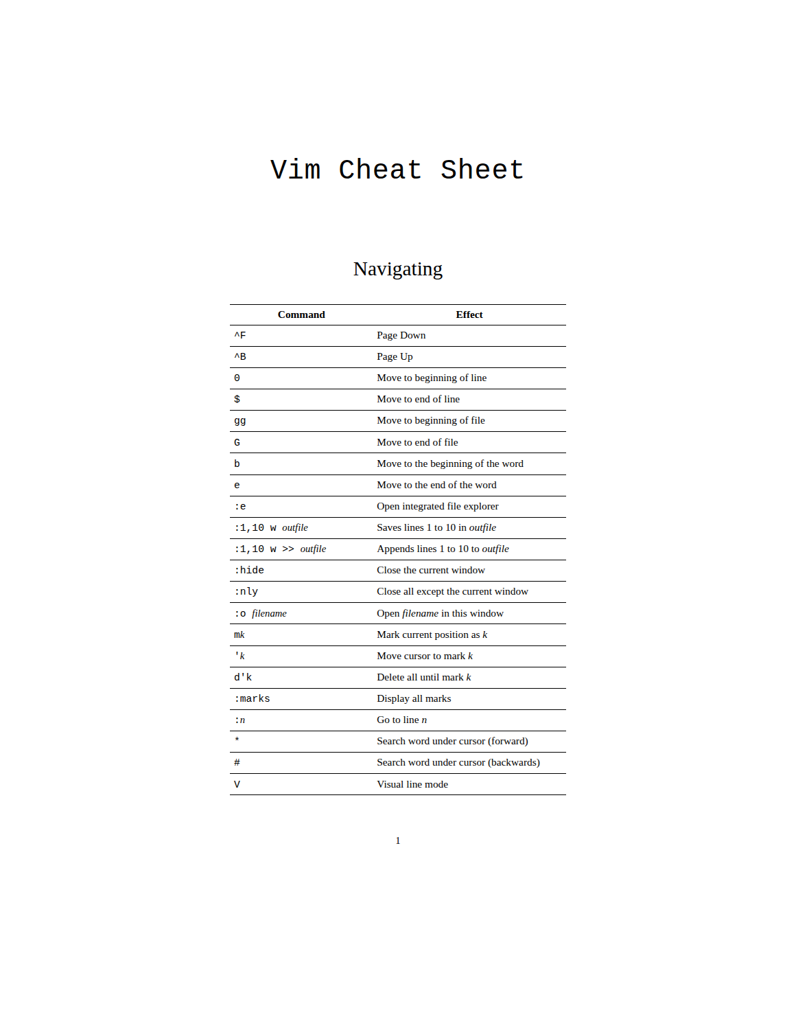Vim Cheat Sheet
Navigating
| Command | Effect |
| --- | --- |
| ^F | Page Down |
| ^B | Page Up |
| 0 | Move to beginning of line |
| $ | Move to end of line |
| gg | Move to beginning of file |
| G | Move to end of file |
| b | Move to the beginning of the word |
| e | Move to the end of the word |
| :e | Open integrated file explorer |
| :1,10 w outfile | Saves lines 1 to 10 in outfile |
| :1,10 w >> outfile | Appends lines 1 to 10 to outfile |
| :hide | Close the current window |
| :nly | Close all except the current window |
| :o filename | Open filename in this window |
| m k | Mark current position as k |
| ' k | Move cursor to mark k |
| d'k | Delete all until mark k |
| :marks | Display all marks |
| : n | Go to line n |
| * | Search word under cursor (forward) |
| # | Search word under cursor (backwards) |
| V | Visual line mode |
1